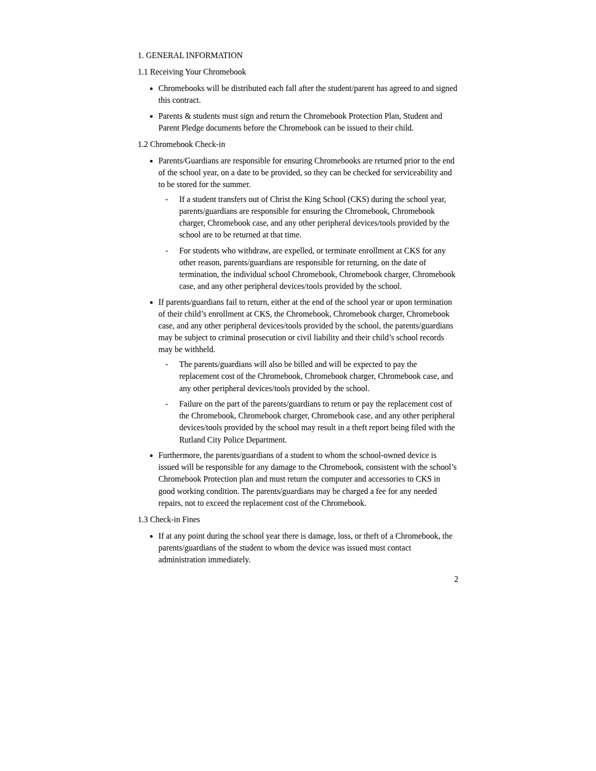1. GENERAL INFORMATION
1.1 Receiving Your Chromebook
Chromebooks will be distributed each fall after the student/parent has agreed to and signed this contract.
Parents & students must sign and return the Chromebook Protection Plan, Student and Parent Pledge documents before the Chromebook can be issued to their child.
1.2 Chromebook Check-in
Parents/Guardians are responsible for ensuring Chromebooks are returned prior to the end of the school year, on a date to be provided, so they can be checked for serviceability and to be stored for the summer.
If a student transfers out of Christ the King School (CKS) during the school year, parents/guardians are responsible for ensuring the Chromebook, Chromebook charger, Chromebook case, and any other peripheral devices/tools provided by the school are to be returned at that time.
For students who withdraw, are expelled, or terminate enrollment at CKS for any other reason, parents/guardians are responsible for returning, on the date of termination, the individual school Chromebook, Chromebook charger, Chromebook case, and any other peripheral devices/tools provided by the school.
If parents/guardians fail to return, either at the end of the school year or upon termination of their child’s enrollment at CKS, the Chromebook, Chromebook charger, Chromebook case, and any other peripheral devices/tools provided by the school, the parents/guardians may be subject to criminal prosecution or civil liability and their child’s school records may be withheld.
The parents/guardians will also be billed and will be expected to pay the replacement cost of the Chromebook, Chromebook charger, Chromebook case, and any other peripheral devices/tools provided by the school.
Failure on the part of the parents/guardians to return or pay the replacement cost of the Chromebook, Chromebook charger, Chromebook case, and any other peripheral devices/tools provided by the school may result in a theft report being filed with the Rutland City Police Department.
Furthermore, the parents/guardians of a student to whom the school-owned device is issued will be responsible for any damage to the Chromebook, consistent with the school’s Chromebook Protection plan and must return the computer and accessories to CKS in good working condition. The parents/guardians may be charged a fee for any needed repairs, not to exceed the replacement cost of the Chromebook.
1.3 Check-in Fines
If at any point during the school year there is damage, loss, or theft of a Chromebook, the parents/guardians of the student to whom the device was issued must contact administration immediately.
2